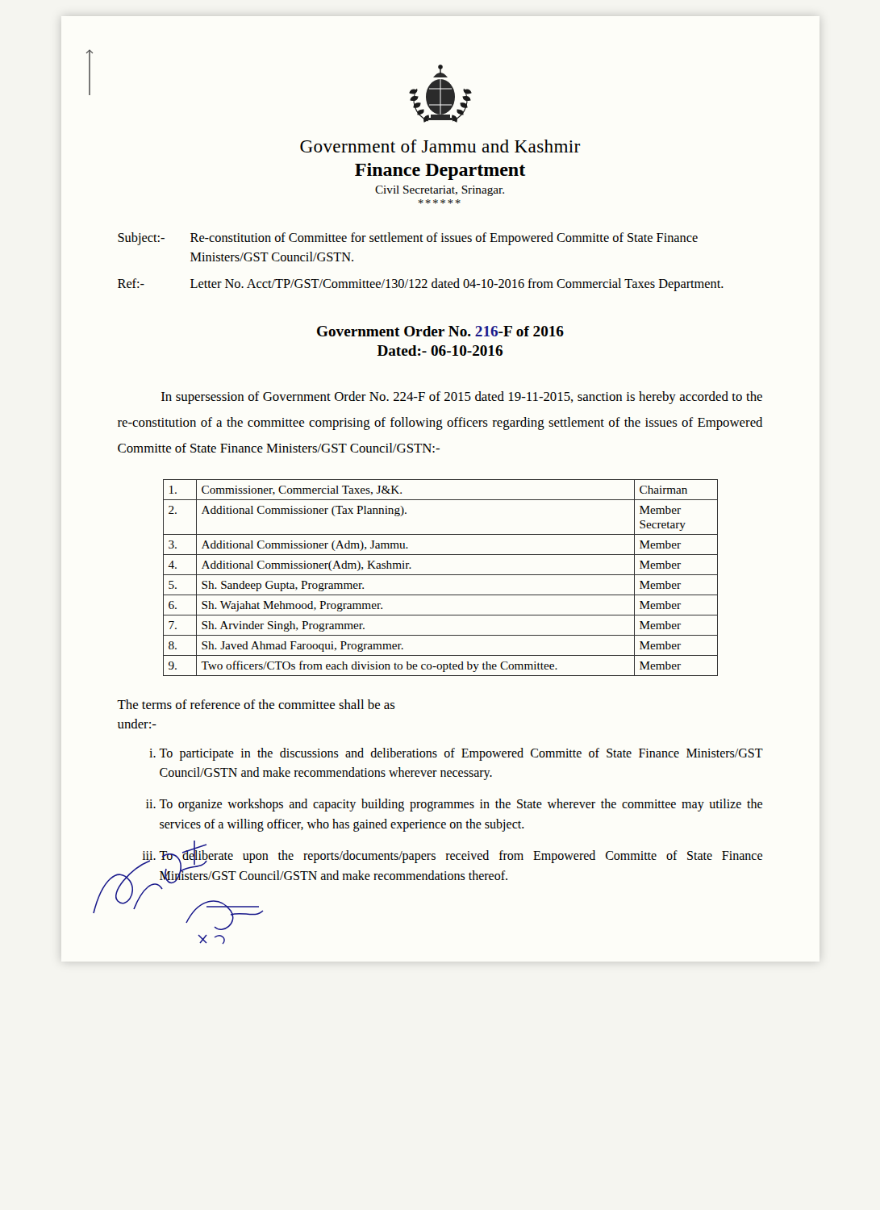Government of Jammu and Kashmir
Finance Department
Civil Secretariat, Srinagar.
******
| Subject:- | Re-constitution of Committee for settlement of issues of Empowered Committe of State Finance Ministers/GST Council/GSTN. |
| Ref:- | Letter No. Acct/TP/GST/Committee/130/122 dated 04-10-2016 from Commercial Taxes Department. |
Government Order No. 216-F of 2016
Dated:- 06-10-2016
In supersession of Government Order No. 224-F of 2015 dated 19-11-2015, sanction is hereby accorded to the re-constitution of a the committee comprising of following officers regarding settlement of the issues of Empowered Committe of State Finance Ministers/GST Council/GSTN:-
| 1. | Commissioner, Commercial Taxes, J&K. | Chairman |
| 2. | Additional Commissioner (Tax Planning). | Member Secretary |
| 3. | Additional Commissioner (Adm), Jammu. | Member |
| 4. | Additional Commissioner(Adm), Kashmir. | Member |
| 5. | Sh. Sandeep Gupta, Programmer. | Member |
| 6. | Sh. Wajahat Mehmood, Programmer. | Member |
| 7. | Sh. Arvinder Singh, Programmer. | Member |
| 8. | Sh. Javed Ahmad Farooqui, Programmer. | Member |
| 9. | Two officers/CTOs from each division to be co-opted by the Committee. | Member |
The terms of reference of the committee shall be as
under:-
To participate in the discussions and deliberations of Empowered Committe of State Finance Ministers/GST Council/GSTN and make recommendations wherever necessary.
To organize workshops and capacity building programmes in the State wherever the committee may utilize the services of a willing officer, who has gained experience on the subject.
To deliberate upon the reports/documents/papers received from Empowered Committe of State Finance Ministers/GST Council/GSTN and make recommendations thereof.